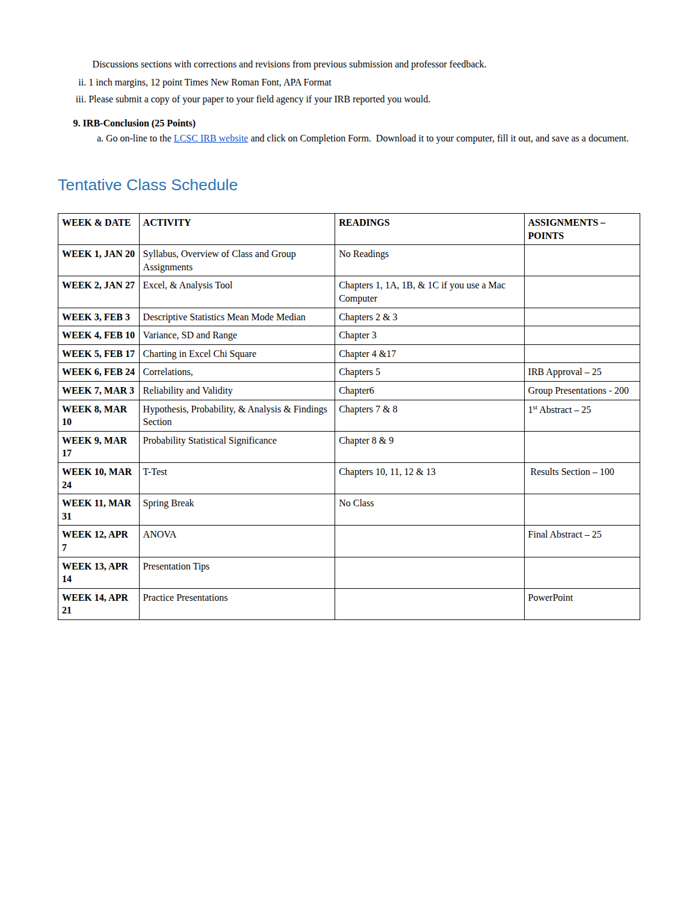Discussions sections with corrections and revisions from previous submission and professor feedback.
1 inch margins, 12 point Times New Roman Font, APA Format
Please submit a copy of your paper to your field agency if your IRB reported you would.
IRB-Conclusion (25 Points)
Go on-line to the LCSC IRB website and click on Completion Form. Download it to your computer, fill it out, and save as a document.
Tentative Class Schedule
| WEEK & DATE | ACTIVITY | READINGS | ASSIGNMENTS – POINTS |
| --- | --- | --- | --- |
| WEEK 1, JAN 20 | Syllabus, Overview of Class and Group Assignments | No Readings | |
| WEEK 2, JAN 27 | Excel, & Analysis Tool | Chapters 1, 1A, 1B, & 1C if you use a Mac Computer | |
| WEEK 3, FEB 3 | Descriptive Statistics Mean Mode Median | Chapters 2 & 3 | |
| WEEK 4, FEB 10 | Variance, SD and Range | Chapter 3 | |
| WEEK 5, FEB 17 | Charting in Excel Chi Square | Chapter 4 &17 | |
| WEEK 6, FEB 24 | Correlations, | Chapters 5 | IRB Approval – 25 |
| WEEK 7, MAR 3 | Reliability and Validity | Chapter6 | Group Presentations - 200 |
| WEEK 8, MAR 10 | Hypothesis, Probability, & Analysis & Findings Section | Chapters 7 & 8 | 1 st Abstract – 25 |
| WEEK 9, MAR 17 | Probability Statistical Significance | Chapter 8 & 9 | |
| WEEK 10, MAR 24 | T-Test | Chapters 10, 11, 12 & 13 | Results Section – 100 |
| WEEK 11, MAR 31 | Spring Break | No Class | |
| WEEK 12, APR 7 | ANOVA | | Final Abstract – 25 |
| WEEK 13, APR 14 | Presentation Tips | | |
| WEEK 14, APR 21 | Practice Presentations | | PowerPoint |